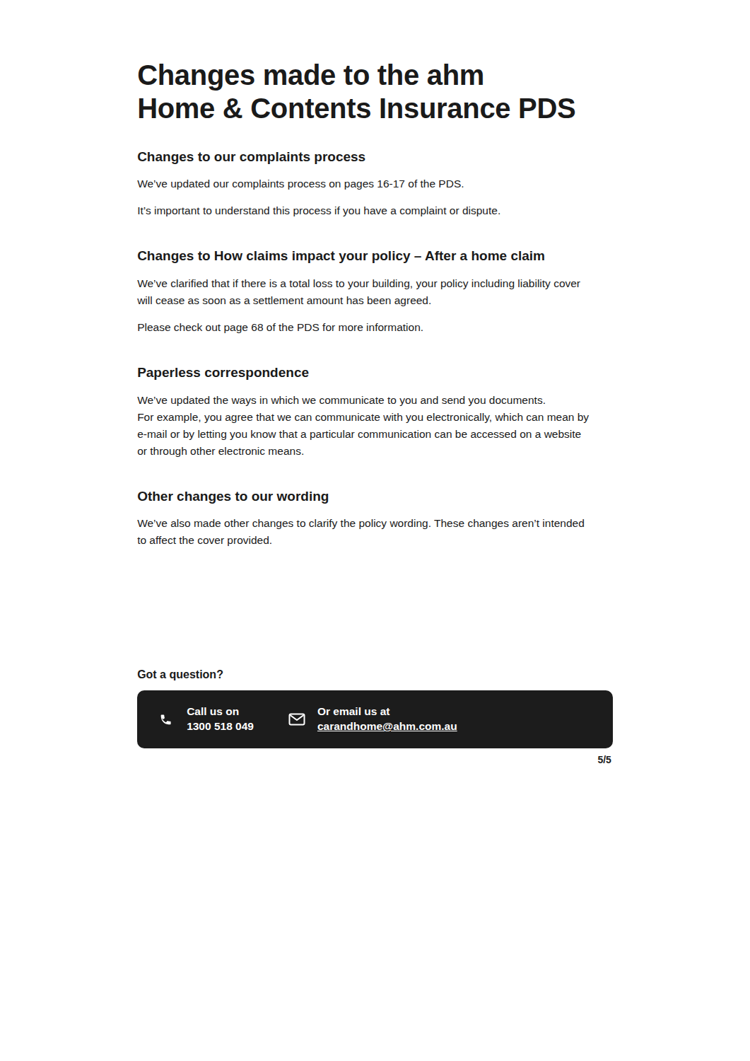Changes made to the ahm
Home & Contents Insurance PDS
Changes to our complaints process
We’ve updated our complaints process on pages 16-17 of the PDS.
It’s important to understand this process if you have a complaint or dispute.
Changes to How claims impact your policy – After a home claim
We’ve clarified that if there is a total loss to your building, your policy including liability cover will cease as soon as a settlement amount has been agreed.
Please check out page 68 of the PDS for more information.
Paperless correspondence
We’ve updated the ways in which we communicate to you and send you documents.
For example, you agree that we can communicate with you electronically, which can mean by e-mail or by letting you know that a particular communication can be accessed on a website or through other electronic means.
Other changes to our wording
We’ve also made other changes to clarify the policy wording. These changes aren’t intended to affect the cover provided.
Got a question?
Call us on
1300 518 049
Or email us at
carandhome@ahm.com.au
5/5